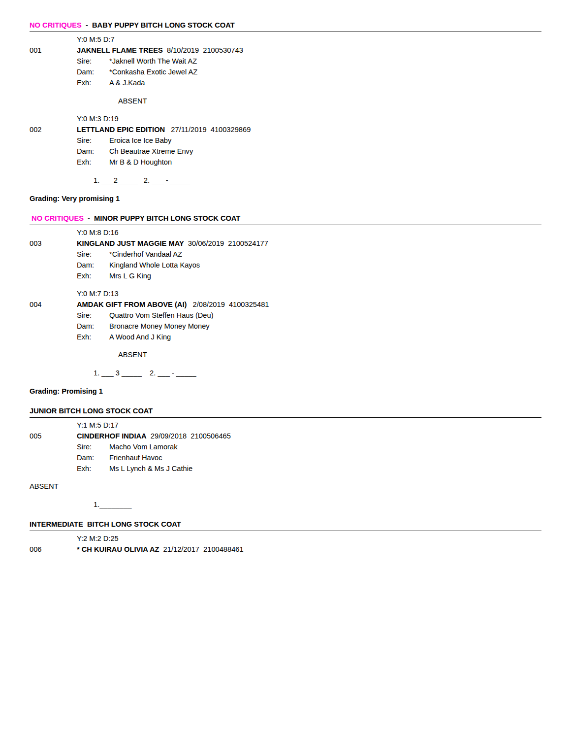NO CRITIQUES - BABY PUPPY BITCH LONG STOCK COAT
| | Y:0 M:5 D:7 |
| 001 | JAKNELL FLAME TREES 8/10/2019 2100530743 |
| | Sire: | *Jaknell Worth The Wait AZ |
| | Dam: | *Conkasha Exotic Jewel AZ |
| | Exh: | A & J.Kada |
ABSENT
| | Y:0 M:3 D:19 |
| 002 | LETTLAND EPIC EDITION 27/11/2019 4100329869 |
| | Sire: | Eroica Ice Ice Baby |
| | Dam: | Ch Beautrae Xtreme Envy |
| | Exh: | Mr B & D Houghton |
1. ___2_____ 2. ___ - _____
Grading: Very promising 1
NO CRITIQUES - MINOR PUPPY BITCH LONG STOCK COAT
| | Y:0 M:8 D:16 |
| 003 | KINGLAND JUST MAGGIE MAY 30/06/2019 2100524177 |
| | Sire: | *Cinderhof Vandaal AZ |
| | Dam: | Kingland Whole Lotta Kayos |
| | Exh: | Mrs L G King |
| | Y:0 M:7 D:13 |
| 004 | AMDAK GIFT FROM ABOVE (AI) 2/08/2019 4100325481 |
| | Sire: | Quattro Vom Steffen Haus (Deu) |
| | Dam: | Bronacre Money Money Money |
| | Exh: | A Wood And J King |
ABSENT
1. ___ 3 _____ 2. ___ - _____
Grading: Promising 1
JUNIOR BITCH LONG STOCK COAT
| | Y:1 M:5 D:17 |
| 005 | CINDERHOF INDIAA 29/09/2018 2100506465 |
| | Sire: | Macho Vom Lamorak |
| | Dam: | Frienhauf Havoc |
| | Exh: | Ms L Lynch & Ms J Cathie |
ABSENT
1.________
INTERMEDIATE BITCH LONG STOCK COAT
| | Y:2 M:2 D:25 |
| 006 | * CH KUIRAU OLIVIA AZ 21/12/2017 2100488461 |